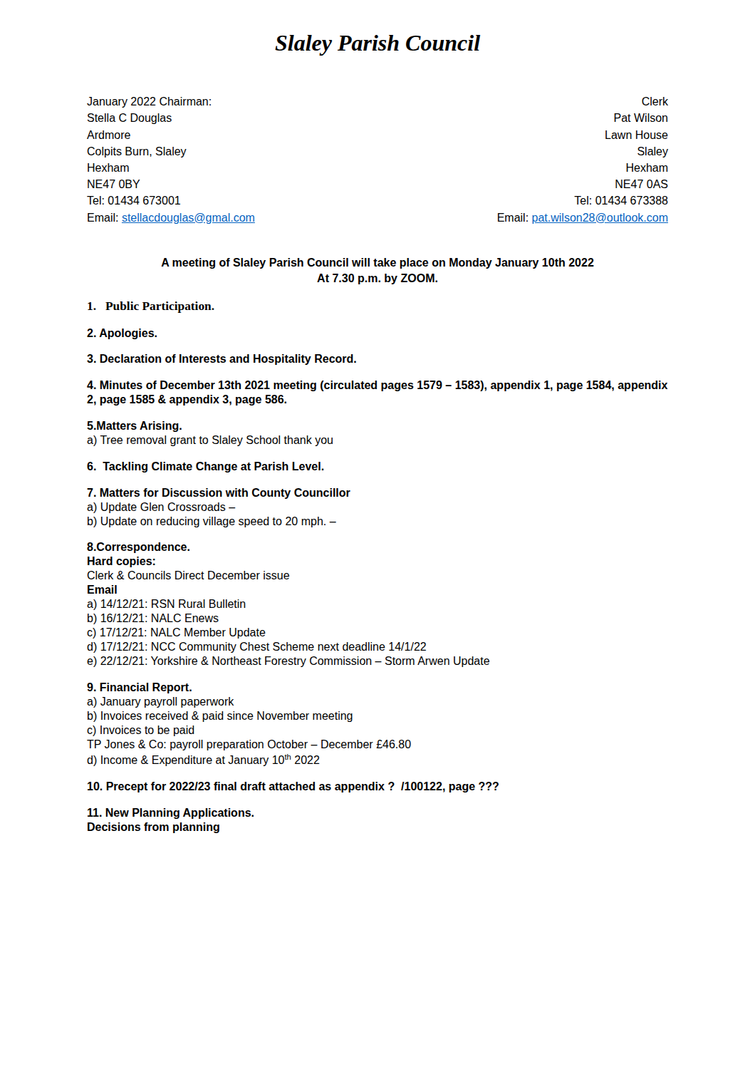Slaley Parish Council
| January 2022 Chairman: | Clerk |
| Stella C Douglas | Pat Wilson |
| Ardmore | Lawn House |
| Colpits Burn, Slaley | Slaley |
| Hexham | Hexham |
| NE47 0BY | NE47 0AS |
| Tel: 01434 673001 | Tel: 01434 673388 |
| Email: stellacdouglas@gmal.com | Email: pat.wilson28@outlook.com |
A meeting of Slaley Parish Council will take place on Monday January 10th 2022
At 7.30 p.m. by ZOOM.
1. Public Participation.
2. Apologies.
3. Declaration of Interests and Hospitality Record.
4. Minutes of December 13th 2021 meeting (circulated pages 1579 – 1583), appendix 1, page 1584, appendix 2, page 1585 & appendix 3, page 586.
5.Matters Arising.
a) Tree removal grant to Slaley School thank you
6. Tackling Climate Change at Parish Level.
7. Matters for Discussion with County Councillor
a) Update Glen Crossroads –
b) Update on reducing village speed to 20 mph. –
8.Correspondence.
Hard copies:
Clerk & Councils Direct December issue
Email
a) 14/12/21: RSN Rural Bulletin
b) 16/12/21: NALC Enews
c) 17/12/21: NALC Member Update
d) 17/12/21: NCC Community Chest Scheme next deadline 14/1/22
e) 22/12/21: Yorkshire & Northeast Forestry Commission – Storm Arwen Update
9. Financial Report.
a) January payroll paperwork
b) Invoices received & paid since November meeting
c) Invoices to be paid
TP Jones & Co: payroll preparation October – December £46.80
d) Income & Expenditure at January 10th 2022
10. Precept for 2022/23 final draft attached as appendix ? /100122, page ???
11. New Planning Applications.
Decisions from planning